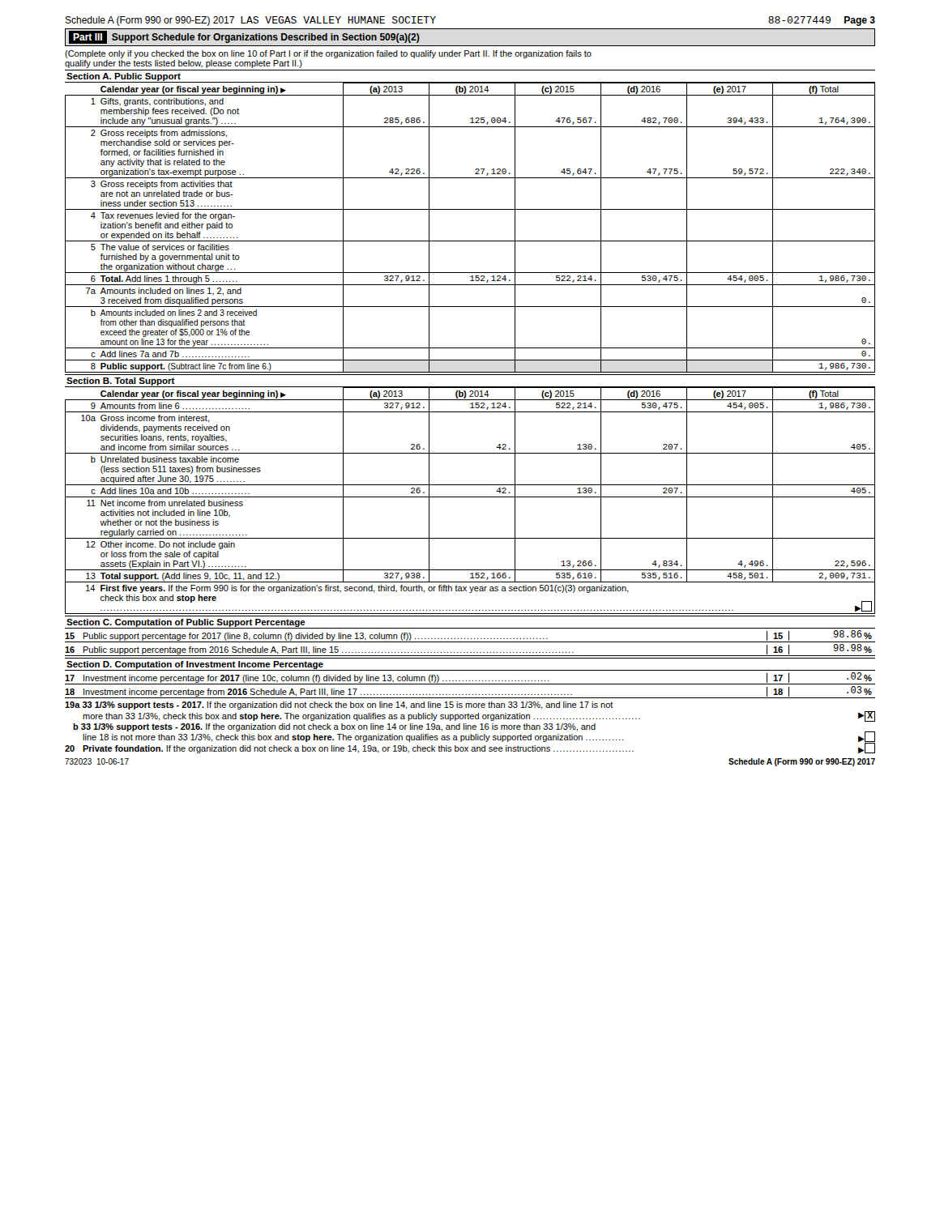Schedule A (Form 990 or 990-EZ) 2017 LAS VEGAS VALLEY HUMANE SOCIETY
88-0277449 Page 3
Part III Support Schedule for Organizations Described in Section 509(a)(2)
(Complete only if you checked the box on line 10 of Part I or if the organization failed to qualify under Part II. If the organization fails to qualify under the tests listed below, please complete Part II.)
Section A. Public Support
| | Calendar year (or fiscal year beginning in) | (a) 2013 | (b) 2014 | (c) 2015 | (d) 2016 | (e) 2017 | (f) Total |
| 1 | Gifts, grants, contributions, and membership fees received. (Do not include any "unusual grants.") ..... | 285,686. | 125,004. | 476,567. | 482,700. | 394,433. | 1,764,390. |
| 2 | Gross receipts from admissions, merchandise sold or services per- formed, or facilities furnished in any activity that is related to the organization's tax-exempt purpose .. | 42,226. | 27,120. | 45,647. | 47,775. | 59,572. | 222,340. |
| 3 | Gross receipts from activities that are not an unrelated trade or bus- iness under section 513 ........... | | | | | | |
| 4 | Tax revenues levied for the organ- ization's benefit and either paid to or expended on its behalf ........... | | | | | | |
| 5 | The value of services or facilities furnished by a governmental unit to the organization without charge ... | | | | | | |
| 6 | Total. Add lines 1 through 5 ........ | 327,912. | 152,124. | 522,214. | 530,475. | 454,005. | 1,986,730. |
| 7a | Amounts included on lines 1, 2, and 3 received from disqualified persons | | | | | | 0. |
| b | Amounts included on lines 2 and 3 received from other than disqualified persons that exceed the greater of $5,000 or 1% of the amount on line 13 for the year .................. | | | | | | 0. |
| c | Add lines 7a and 7b ..................... | | | | | | 0. |
| 8 | Public support. (Subtract line 7c from line 6.) | | | | | | 1,986,730. |
Section B. Total Support
| | Calendar year (or fiscal year beginning in) | (a) 2013 | (b) 2014 | (c) 2015 | (d) 2016 | (e) 2017 | (f) Total |
| 9 | Amounts from line 6 ..................... | 327,912. | 152,124. | 522,214. | 530,475. | 454,005. | 1,986,730. |
| 10a | Gross income from interest, dividends, payments received on securities loans, rents, royalties, and income from similar sources ... | 26. | 42. | 130. | 207. | | 405. |
| b | Unrelated business taxable income (less section 511 taxes) from businesses acquired after June 30, 1975 ......... | | | | | | |
| c | Add lines 10a and 10b .................. | 26. | 42. | 130. | 207. | | 405. |
| 11 | Net income from unrelated business activities not included in line 10b, whether or not the business is regularly carried on ..................... | | | | | | |
| 12 | Other income. Do not include gain or loss from the sale of capital assets (Explain in Part VI.) ............ | | | 13,266. | 4,834. | 4,496. | 22,596. |
| 13 | Total support. (Add lines 9, 10c, 11, and 12.) | 327,938. | 152,166. | 535,610. | 535,516. | 458,501. | 2,009,731. |
| 14 | First five years. If the Form 990 is for the organization's first, second, third, fourth, or fifth tax year as a section 501(c)(3) organization, check this box and stop here ................................................................................................................................................................................................. | ▶ |
Section C. Computation of Public Support Percentage
15 Public support percentage for 2017 (line 8, column (f) divided by line 13, column (f)) .........................................
15
98.86
%
16 Public support percentage from 2016 Schedule A, Part III, line 15 .......................................................................
16
98.98
%
Section D. Computation of Investment Income Percentage
17 Investment income percentage for 2017 (line 10c, column (f) divided by line 13, column (f)) .................................
17
.02
%
18 Investment income percentage from 2016 Schedule A, Part III, line 17 .................................................................
18
.03
%
19a 33 1/3% support tests - 2017. If the organization did not check the box on line 14, and line 15 is more than 33 1/3%, and line 17 is not
more than 33 1/3%, check this box and stop here. The organization qualifies as a publicly supported organization .................................
▶
b 33 1/3% support tests - 2016. If the organization did not check a box on line 14 or line 19a, and line 16 is more than 33 1/3%, and
line 18 is not more than 33 1/3%, check this box and stop here. The organization qualifies as a publicly supported organization ............
▶
20 Private foundation. If the organization did not check a box on line 14, 19a, or 19b, check this box and see instructions .........................
▶
732023 10-06-17
Schedule A (Form 990 or 990-EZ) 2017